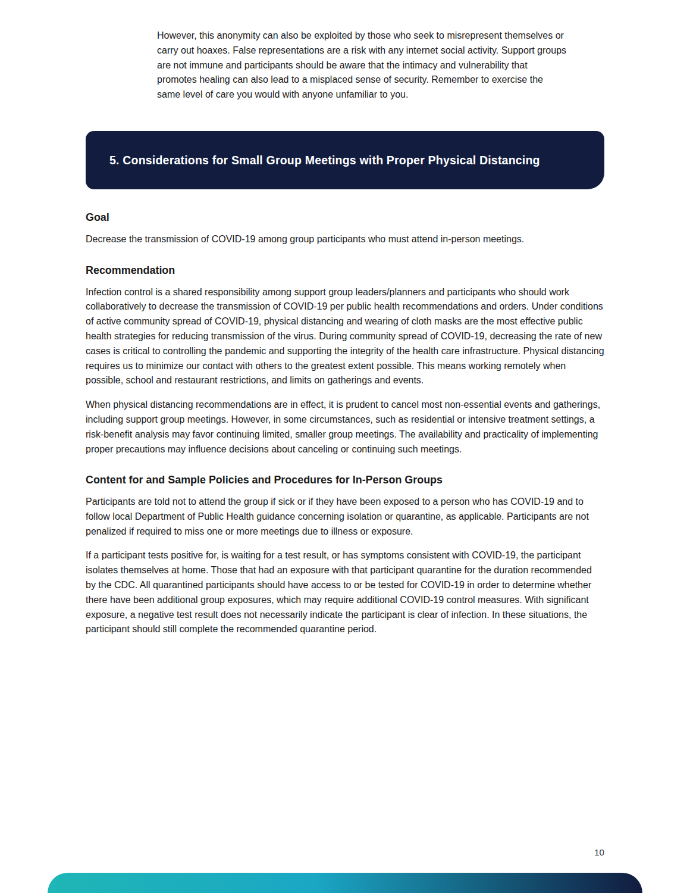However, this anonymity can also be exploited by those who seek to misrepresent themselves or carry out hoaxes. False representations are a risk with any internet social activity. Support groups are not immune and participants should be aware that the intimacy and vulnerability that promotes healing can also lead to a misplaced sense of security. Remember to exercise the same level of care you would with anyone unfamiliar to you.
5. Considerations for Small Group Meetings with Proper Physical Distancing
Goal
Decrease the transmission of COVID-19 among group participants who must attend in-person meetings.
Recommendation
Infection control is a shared responsibility among support group leaders/planners and participants who should work collaboratively to decrease the transmission of COVID-19 per public health recommendations and orders. Under conditions of active community spread of COVID-19, physical distancing and wearing of cloth masks are the most effective public health strategies for reducing transmission of the virus. During community spread of COVID-19, decreasing the rate of new cases is critical to controlling the pandemic and supporting the integrity of the health care infrastructure. Physical distancing requires us to minimize our contact with others to the greatest extent possible. This means working remotely when possible, school and restaurant restrictions, and limits on gatherings and events.
When physical distancing recommendations are in effect, it is prudent to cancel most non-essential events and gatherings, including support group meetings. However, in some circumstances, such as residential or intensive treatment settings, a risk-benefit analysis may favor continuing limited, smaller group meetings. The availability and practicality of implementing proper precautions may influence decisions about canceling or continuing such meetings.
Content for and Sample Policies and Procedures for In-Person Groups
Participants are told not to attend the group if sick or if they have been exposed to a person who has COVID-19 and to follow local Department of Public Health guidance concerning isolation or quarantine, as applicable. Participants are not penalized if required to miss one or more meetings due to illness or exposure.
If a participant tests positive for, is waiting for a test result, or has symptoms consistent with COVID-19, the participant isolates themselves at home. Those that had an exposure with that participant quarantine for the duration recommended by the CDC. All quarantined participants should have access to or be tested for COVID-19 in order to determine whether there have been additional group exposures, which may require additional COVID-19 control measures. With significant exposure, a negative test result does not necessarily indicate the participant is clear of infection. In these situations, the participant should still complete the recommended quarantine period.
10